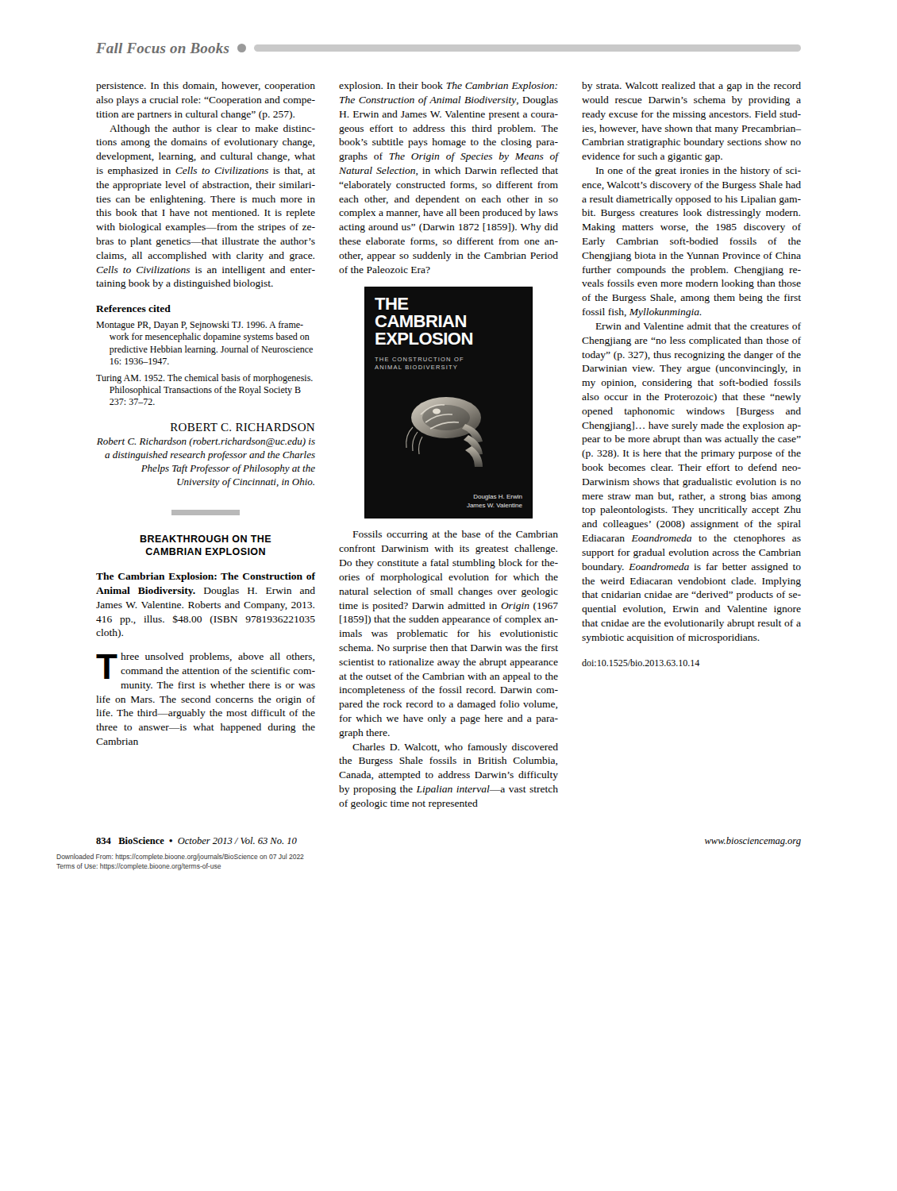Fall Focus on Books
persistence. In this domain, however, cooperation also plays a crucial role: “Cooperation and competition are partners in cultural change” (p. 257).
Although the author is clear to make distinctions among the domains of evolutionary change, development, learning, and cultural change, what is emphasized in Cells to Civilizations is that, at the appropriate level of abstraction, their similarities can be enlightening. There is much more in this book that I have not mentioned. It is replete with biological examples—from the stripes of zebras to plant genetics—that illustrate the author’s claims, all accomplished with clarity and grace. Cells to Civilizations is an intelligent and entertaining book by a distinguished biologist.
References cited
Montague PR, Dayan P, Sejnowski TJ. 1996. A framework for mesencephalic dopamine systems based on predictive Hebbian learning. Journal of Neuroscience 16: 1936–1947.
Turing AM. 1952. The chemical basis of morphogenesis. Philosophical Transactions of the Royal Society B 237: 37–72.
ROBERT C. RICHARDSON
Robert C. Richardson (robert.richardson@uc.edu) is a distinguished research professor and the Charles Phelps Taft Professor of Philosophy at the University of Cincinnati, in Ohio.
BREAKTHROUGH ON THE
CAMBRIAN EXPLOSION
The Cambrian Explosion: The Construction of Animal Biodiversity. Douglas H. Erwin and James W. Valentine. Roberts and Company, 2013. 416 pp., illus. $48.00 (ISBN 9781936221035 cloth).
Three unsolved problems, above all others, command the attention of the scientific community. The first is whether there is or was life on Mars. The second concerns the origin of life. The third—arguably the most difficult of the three to answer—is what happened during the Cambrian
explosion. In their book The Cambrian Explosion: The Construction of Animal Biodiversity, Douglas H. Erwin and James W. Valentine present a courageous effort to address this third problem. The book’s subtitle pays homage to the closing paragraphs of The Origin of Species by Means of Natural Selection, in which Darwin reflected that “elaborately constructed forms, so different from each other, and dependent on each other in so complex a manner, have all been produced by laws acting around us” (Darwin 1872 [1859]). Why did these elaborate forms, so different from one another, appear so suddenly in the Cambrian Period of the Paleozoic Era?
THE
CAMBRIAN
EXPLOSION
THE CONSTRUCTION OF
ANIMAL BIODIVERSITY
Douglas H. Erwin
James W. Valentine
Fossils occurring at the base of the Cambrian confront Darwinism with its greatest challenge. Do they constitute a fatal stumbling block for theories of morphological evolution for which the natural selection of small changes over geologic time is posited? Darwin admitted in Origin (1967 [1859]) that the sudden appearance of complex animals was problematic for his evolutionistic schema. No surprise then that Darwin was the first scientist to rationalize away the abrupt appearance at the outset of the Cambrian with an appeal to the incompleteness of the fossil record. Darwin compared the rock record to a damaged folio volume, for which we have only a page here and a paragraph there.
Charles D. Walcott, who famously discovered the Burgess Shale fossils in British Columbia, Canada, attempted to address Darwin’s difficulty by proposing the Lipalian interval—a vast stretch of geologic time not represented
by strata. Walcott realized that a gap in the record would rescue Darwin’s schema by providing a ready excuse for the missing ancestors. Field studies, however, have shown that many Precambrian–Cambrian stratigraphic boundary sections show no evidence for such a gigantic gap.
In one of the great ironies in the history of science, Walcott’s discovery of the Burgess Shale had a result diametrically opposed to his Lipalian gambit. Burgess creatures look distressingly modern. Making matters worse, the 1985 discovery of Early Cambrian soft-bodied fossils of the Chengjiang biota in the Yunnan Province of China further compounds the problem. Chengjiang reveals fossils even more modern looking than those of the Burgess Shale, among them being the first fossil fish, Myllokunmingia.
Erwin and Valentine admit that the creatures of Chengjiang are “no less complicated than those of today” (p. 327), thus recognizing the danger of the Darwinian view. They argue (unconvincingly, in my opinion, considering that soft-bodied fossils also occur in the Proterozoic) that these “newly opened taphonomic windows [Burgess and Chengjiang]… have surely made the explosion appear to be more abrupt than was actually the case” (p. 328). It is here that the primary purpose of the book becomes clear. Their effort to defend neo-Darwinism shows that gradualistic evolution is no mere straw man but, rather, a strong bias among top paleontologists. They uncritically accept Zhu and colleagues’ (2008) assignment of the spiral Ediacaran Eoandromeda to the ctenophores as support for gradual evolution across the Cambrian boundary. Eoandromeda is far better assigned to the weird Ediacaran vendobiont clade. Implying that cnidarian cnidae are “derived” products of sequential evolution, Erwin and Valentine ignore that cnidae are the evolutionarily abrupt result of a symbiotic acquisition of microsporidians.
doi:10.1525/bio.2013.63.10.14
834 BioScience • October 2013 / Vol. 63 No. 10
www.biosciencemag.org
Downloaded From: https://complete.bioone.org/journals/BioScience on 07 Jul 2022
Terms of Use: https://complete.bioone.org/terms-of-use